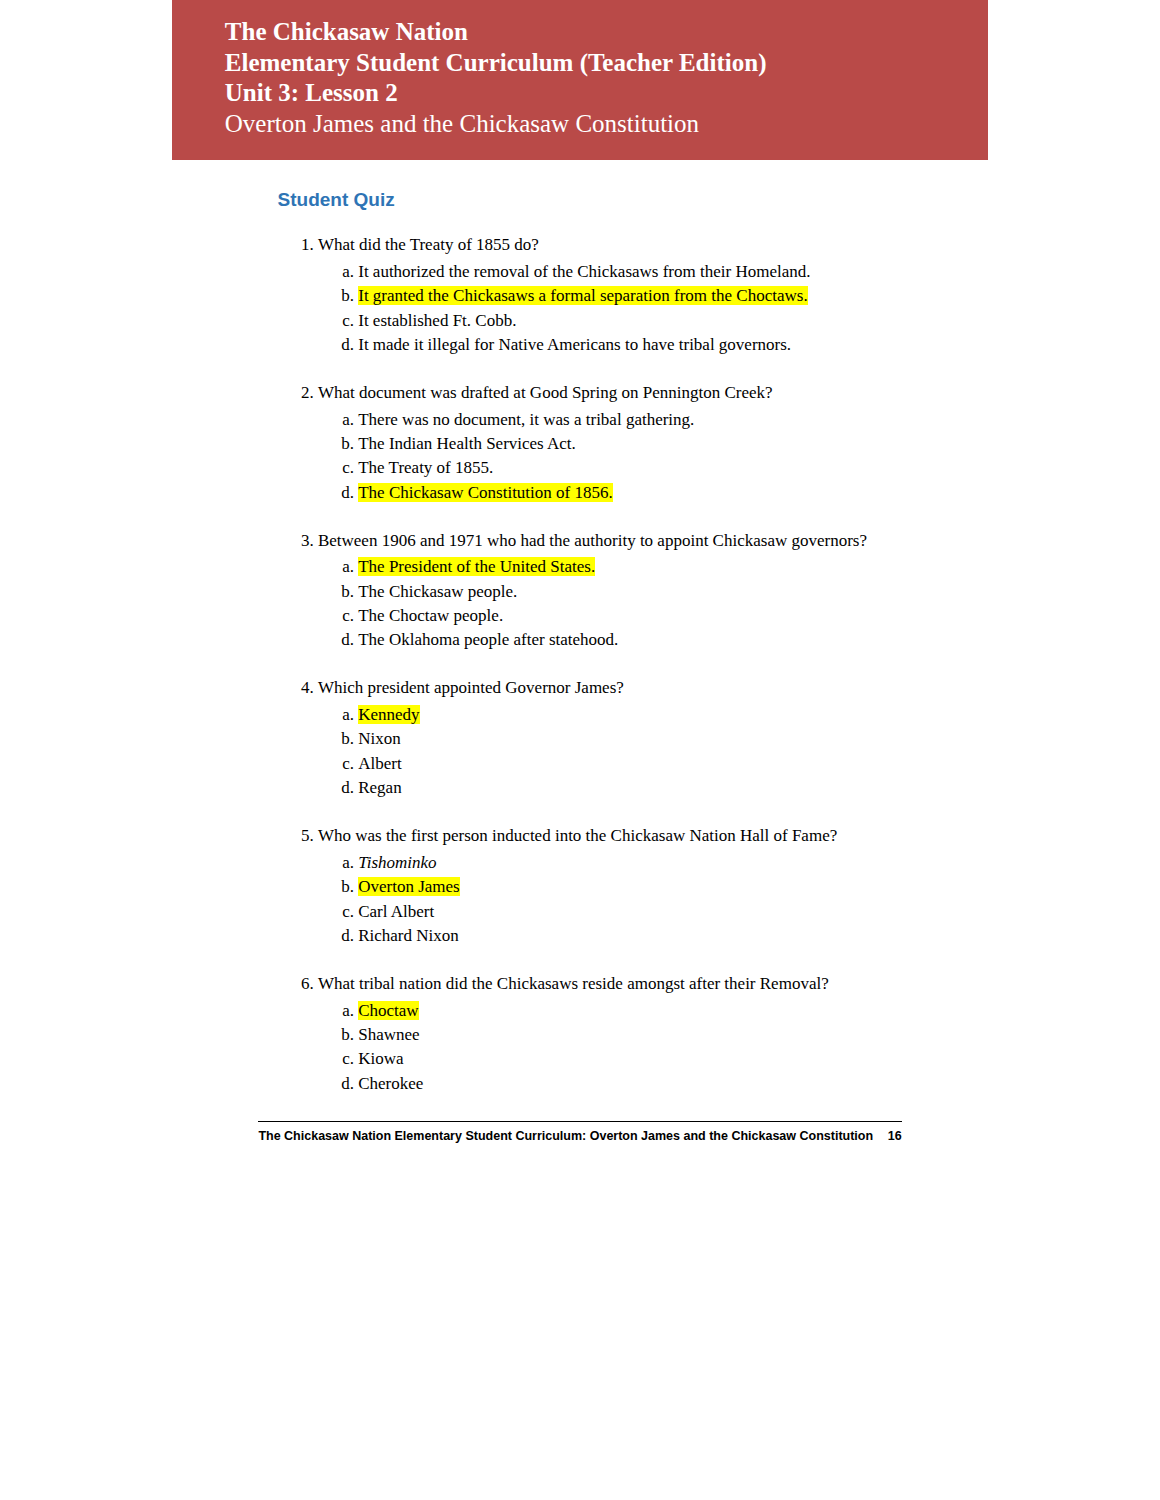The Chickasaw Nation
Elementary Student Curriculum (Teacher Edition)
Unit 3: Lesson 2
Overton James and the Chickasaw Constitution
Student Quiz
What did the Treaty of 1855 do?
It authorized the removal of the Chickasaws from their Homeland.
It granted the Chickasaws a formal separation from the Choctaws.
It established Ft. Cobb.
It made it illegal for Native Americans to have tribal governors.
What document was drafted at Good Spring on Pennington Creek?
There was no document, it was a tribal gathering.
The Indian Health Services Act.
The Treaty of 1855.
The Chickasaw Constitution of 1856.
Between 1906 and 1971 who had the authority to appoint Chickasaw governors?
The President of the United States.
The Chickasaw people.
The Choctaw people.
The Oklahoma people after statehood.
Which president appointed Governor James?
Kennedy
Nixon
Albert
Regan
Who was the first person inducted into the Chickasaw Nation Hall of Fame?
Tishominko
Overton James
Carl Albert
Richard Nixon
What tribal nation did the Chickasaws reside amongst after their Removal?
Choctaw
Shawnee
Kiowa
Cherokee
The Chickasaw Nation Elementary Student Curriculum: Overton James and the Chickasaw Constitution 16